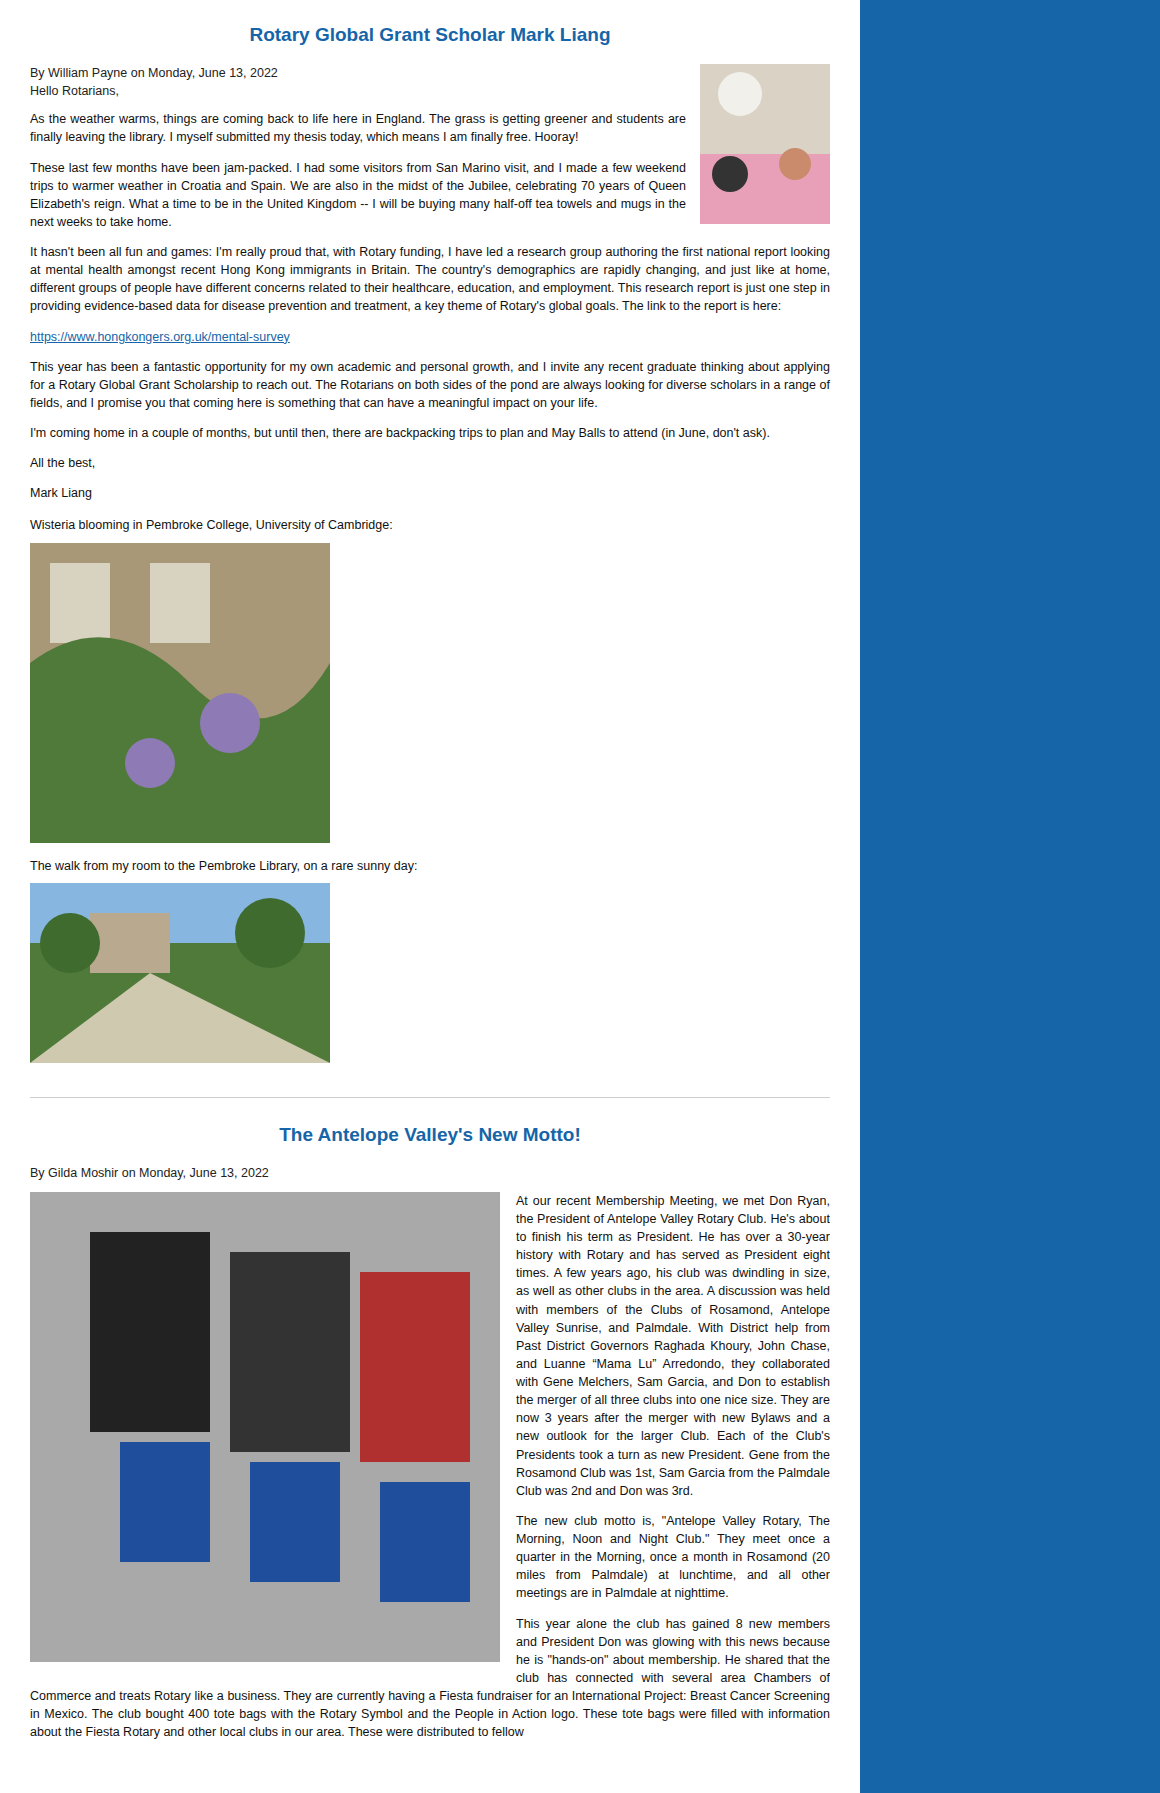Rotary Global Grant Scholar Mark Liang
By William Payne on Monday, June 13, 2022
Hello Rotarians,
As the weather warms, things are coming back to life here in England. The grass is getting greener and students are finally leaving the library. I myself submitted my thesis today, which means I am finally free. Hooray!
These last few months have been jam-packed. I had some visitors from San Marino visit, and I made a few weekend trips to warmer weather in Croatia and Spain. We are also in the midst of the Jubilee, celebrating 70 years of Queen Elizabeth's reign. What a time to be in the United Kingdom -- I will be buying many half-off tea towels and mugs in the next weeks to take home.
It hasn't been all fun and games: I'm really proud that, with Rotary funding, I have led a research group authoring the first national report looking at mental health amongst recent Hong Kong immigrants in Britain. The country's demographics are rapidly changing, and just like at home, different groups of people have different concerns related to their healthcare, education, and employment. This research report is just one step in providing evidence-based data for disease prevention and treatment, a key theme of Rotary's global goals. The link to the report is here:
https://www.hongkongers.org.uk/mental-survey
This year has been a fantastic opportunity for my own academic and personal growth, and I invite any recent graduate thinking about applying for a Rotary Global Grant Scholarship to reach out. The Rotarians on both sides of the pond are always looking for diverse scholars in a range of fields, and I promise you that coming here is something that can have a meaningful impact on your life.
I'm coming home in a couple of months, but until then, there are backpacking trips to plan and May Balls to attend (in June, don't ask).
All the best,
Mark Liang
Wisteria blooming in Pembroke College, University of Cambridge:
The walk from my room to the Pembroke Library, on a rare sunny day:
The Antelope Valley's New Motto!
By Gilda Moshir on Monday, June 13, 2022
At our recent Membership Meeting, we met Don Ryan, the President of Antelope Valley Rotary Club. He's about to finish his term as President. He has over a 30-year history with Rotary and has served as President eight times. A few years ago, his club was dwindling in size, as well as other clubs in the area. A discussion was held with members of the Clubs of Rosamond, Antelope Valley Sunrise, and Palmdale. With District help from Past District Governors Raghada Khoury, John Chase, and Luanne “Mama Lu” Arredondo, they collaborated with Gene Melchers, Sam Garcia, and Don to establish the merger of all three clubs into one nice size. They are now 3 years after the merger with new Bylaws and a new outlook for the larger Club. Each of the Club's Presidents took a turn as new President. Gene from the Rosamond Club was 1st, Sam Garcia from the Palmdale Club was 2nd and Don was 3rd.
The new club motto is, "Antelope Valley Rotary, The Morning, Noon and Night Club." They meet once a quarter in the Morning, once a month in Rosamond (20 miles from Palmdale) at lunchtime, and all other meetings are in Palmdale at nighttime.
This year alone the club has gained 8 new members and President Don was glowing with this news because he is "hands-on" about membership. He shared that the club has connected with several area Chambers of Commerce and treats Rotary like a business. They are currently having a Fiesta fundraiser for an International Project: Breast Cancer Screening in Mexico. The club bought 400 tote bags with the Rotary Symbol and the People in Action logo. These tote bags were filled with information about the Fiesta Rotary and other local clubs in our area. These were distributed to fellow